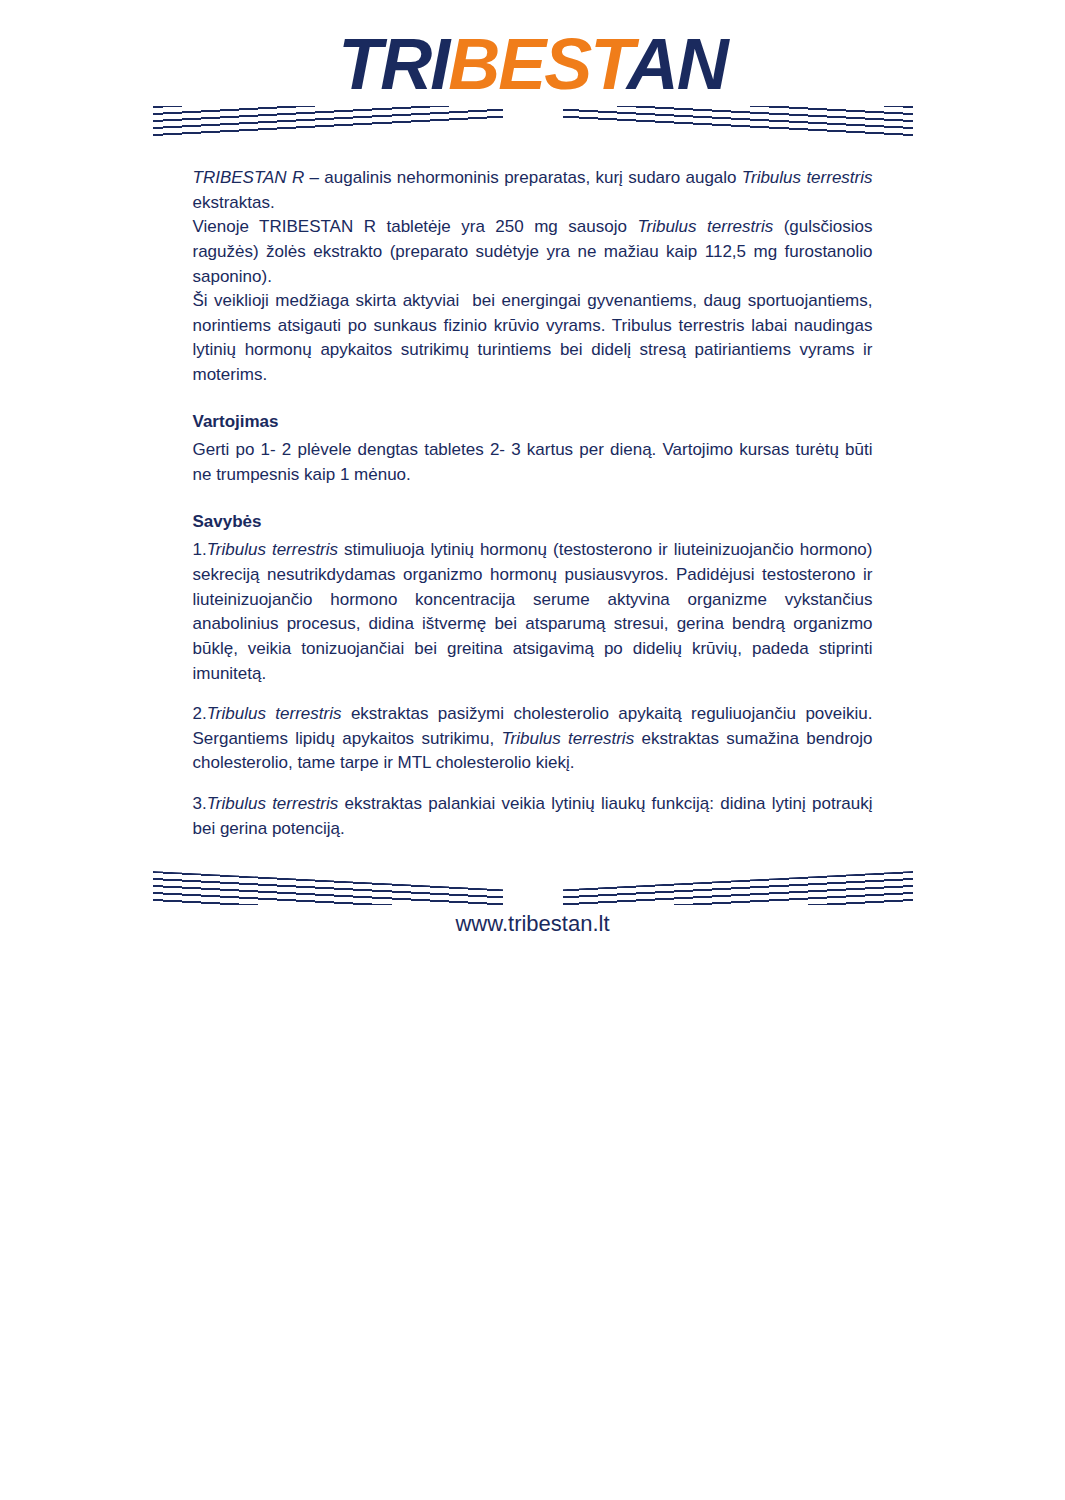TRI BEST AN
TRIBESTAN R – augalinis nehormoninis preparatas, kurį sudaro augalo Tribulus terrestris ekstraktas.
Vienoje TRIBESTAN R tabletėje yra 250 mg sausojo Tribulus terrestris (gulsčiosios ragužės) žolės ekstrakto (preparato sudėtyje yra ne mažiau kaip 112,5 mg furostanolio saponino).
Ši veiklioji medžiaga skirta aktyviai bei energingai gyvenantiems, daug sportuojantiems, norintiems atsigauti po sunkaus fizinio krūvio vyrams. Tribulus terrestris labai naudingas lytinių hormonų apykaitos sutrikimų turintiems bei didelį stresą patiriantiems vyrams ir moterims.
Vartojimas
Gerti po 1- 2 plėvele dengtas tabletes 2- 3 kartus per dieną. Vartojimo kursas turėtų būti ne trumpesnis kaip 1 mėnuo.
Savybės
Tribulus terrestris stimuliuoja lytinių hormonų (testosterono ir liuteinizuojančio hormono) sekreciją nesutrikdydamas organizmo hormonų pusiausvyros. Padidėjusi testosterono ir liuteinizuojančio hormono koncentracija serume aktyvina organizme vykstančius anabolinius procesus, didina ištvermę bei atsparumą stresui, gerina bendrą organizmo būklę, veikia tonizuojančiai bei greitina atsigavimą po didelių krūvių, padeda stiprinti imunitetą.
Tribulus terrestris ekstraktas pasižymi cholesterolio apykaitą reguliuojančiu poveikiu. Sergantiems lipidų apykaitos sutrikimu, Tribulus terrestris ekstraktas sumažina bendrojo cholesterolio, tame tarpe ir MTL cholesterolio kiekį.
Tribulus terrestris ekstraktas palankiai veikia lytinių liaukų funkciją: didina lytinį potraukį bei gerina potenciją.
www.tribestan.lt